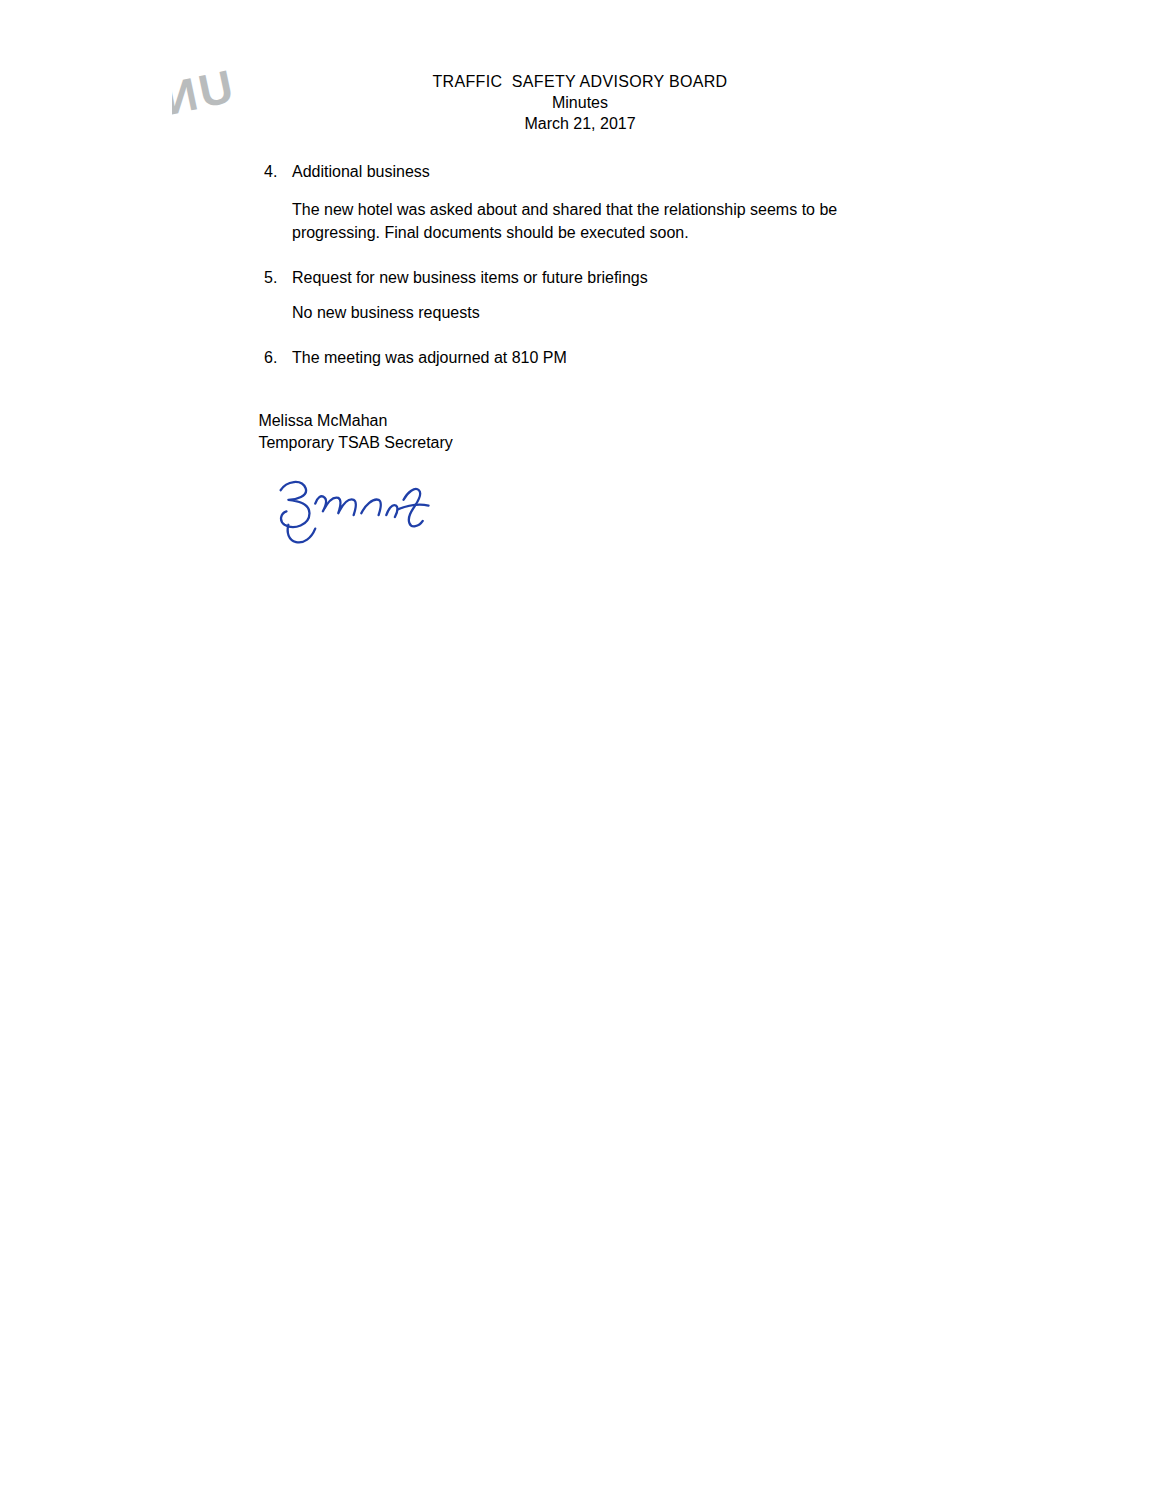UNAPPROVED
TRAFFIC SAFETY ADVISORY BOARD
Minutes
March 21, 2017
4. Additional business
The new hotel was asked about and shared that the relationship seems to be progressing. Final documents should be executed soon.
5. Request for new business items or future briefings
No new business requests
6. The meeting was adjourned at 810 PM
Melissa McMahan Temporary TSAB Secretary